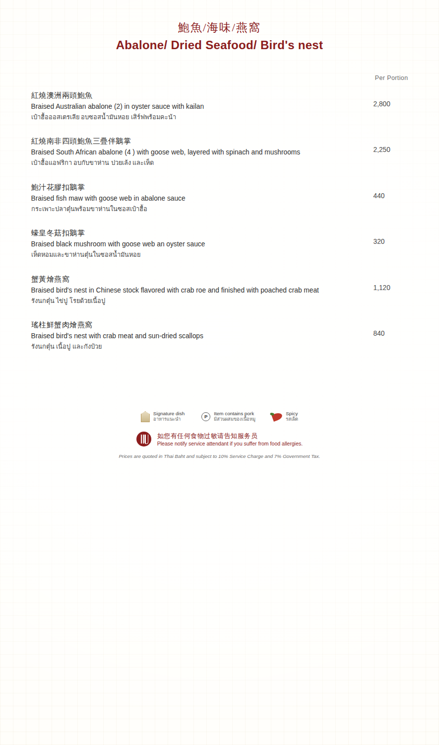鮑魚/海味/燕窩
Abalone/ Dried Seafood/ Bird's nest
Per Portion
紅燒澳洲兩頭鮑魚
Braised Australian abalone (2) in oyster sauce with kailan
เป๋าฮื้อออสเตรเลีย อบซอสน้ำมันหอย เสิร์ฟพร้อมคะน้า
2,800
紅燒南非四頭鮑魚三疊伴鵝掌
Braised South African abalone (4 ) with goose web, layered with spinach and mushrooms
เป๋าฮื้อแอฟริกา อบกับขาห่าน ปวยเล้ง และเห็ด
2,250
鮑汁花膠扣鵝掌
Braised fish maw with goose web in abalone sauce
กระเพาะปลาตุ๋นพร้อมขาห่านในซอสเป๋าฮื้อ
440
蠔皇冬菇扣鵝掌
Braised black mushroom with goose web an oyster sauce
เห็ดหอมและขาห่านตุ๋นในซอสน้ำมันหอย
320
蟹黃燴燕窩
Braised bird's nest in Chinese stock flavored with crab roe and finished with poached crab meat
รังนกตุ๋น ไข่ปู โรยด้วยเนื้อปู
1,120
瑤柱鮮蟹肉燴燕窩
Braised bird's nest with crab meat and sun-dried scallops
รังนกตุ๋น เนื้อปู และกังป๋วย
840
Signature dish อาหารแนะนำ
P Item contains pork มีส่วนผสมของเนื้อหมู
Spicy รสเผ็ด
如您有任何食物过敏请告知服务员
Please notify service attendant if you suffer from food allergies.
Prices are quoted in Thai Baht and subject to 10% Service Charge and 7% Government Tax.